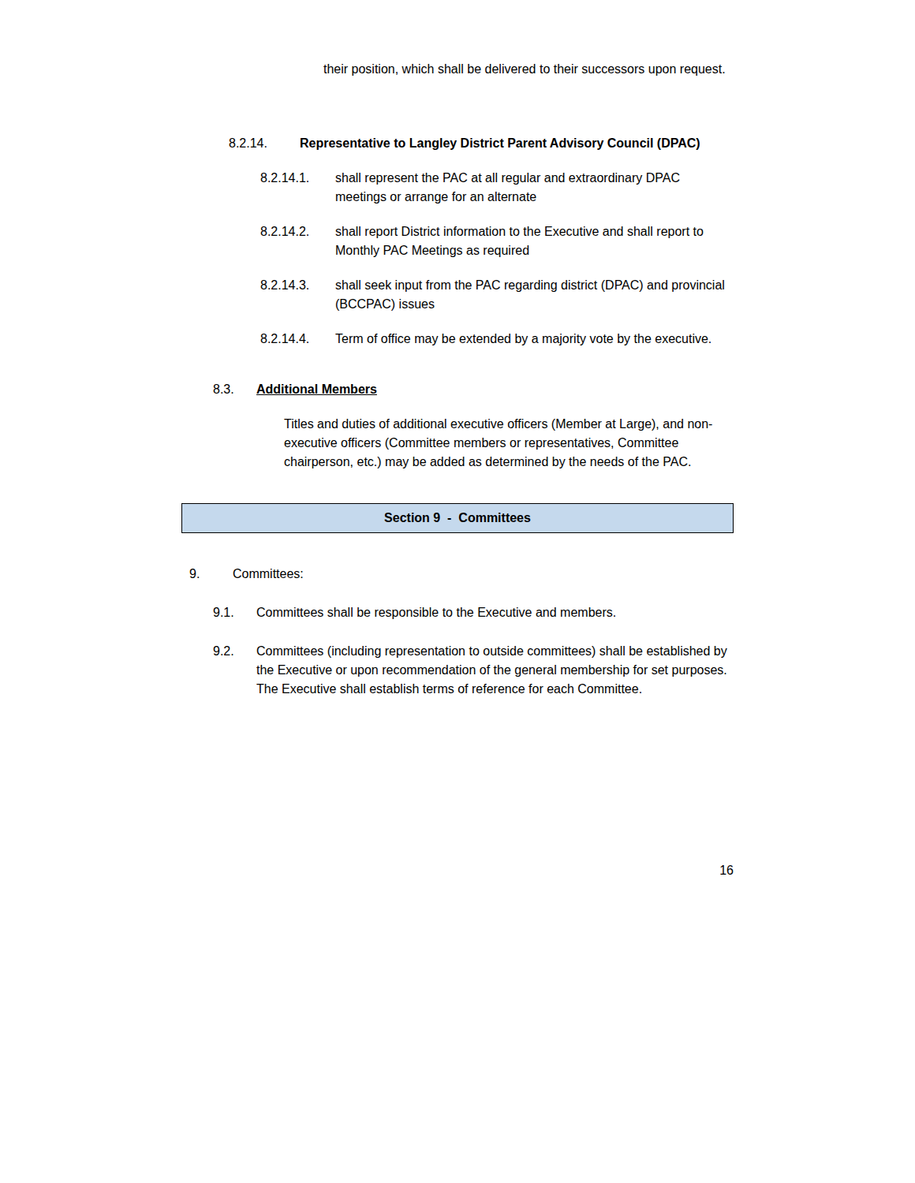their position, which shall be delivered to their successors upon request.
8.2.14. Representative to Langley District Parent Advisory Council (DPAC)
8.2.14.1. shall represent the PAC at all regular and extraordinary DPAC meetings or arrange for an alternate
8.2.14.2. shall report District information to the Executive and shall report to Monthly PAC Meetings as required
8.2.14.3. shall seek input from the PAC regarding district (DPAC) and provincial (BCCPAC) issues
8.2.14.4. Term of office may be extended by a majority vote by the executive.
8.3. Additional Members
Titles and duties of additional executive officers (Member at Large), and non-executive officers (Committee members or representatives, Committee chairperson, etc.) may be added as determined by the needs of the PAC.
Section 9 - Committees
9. Committees:
9.1. Committees shall be responsible to the Executive and members.
9.2. Committees (including representation to outside committees) shall be established by the Executive or upon recommendation of the general membership for set purposes. The Executive shall establish terms of reference for each Committee.
16